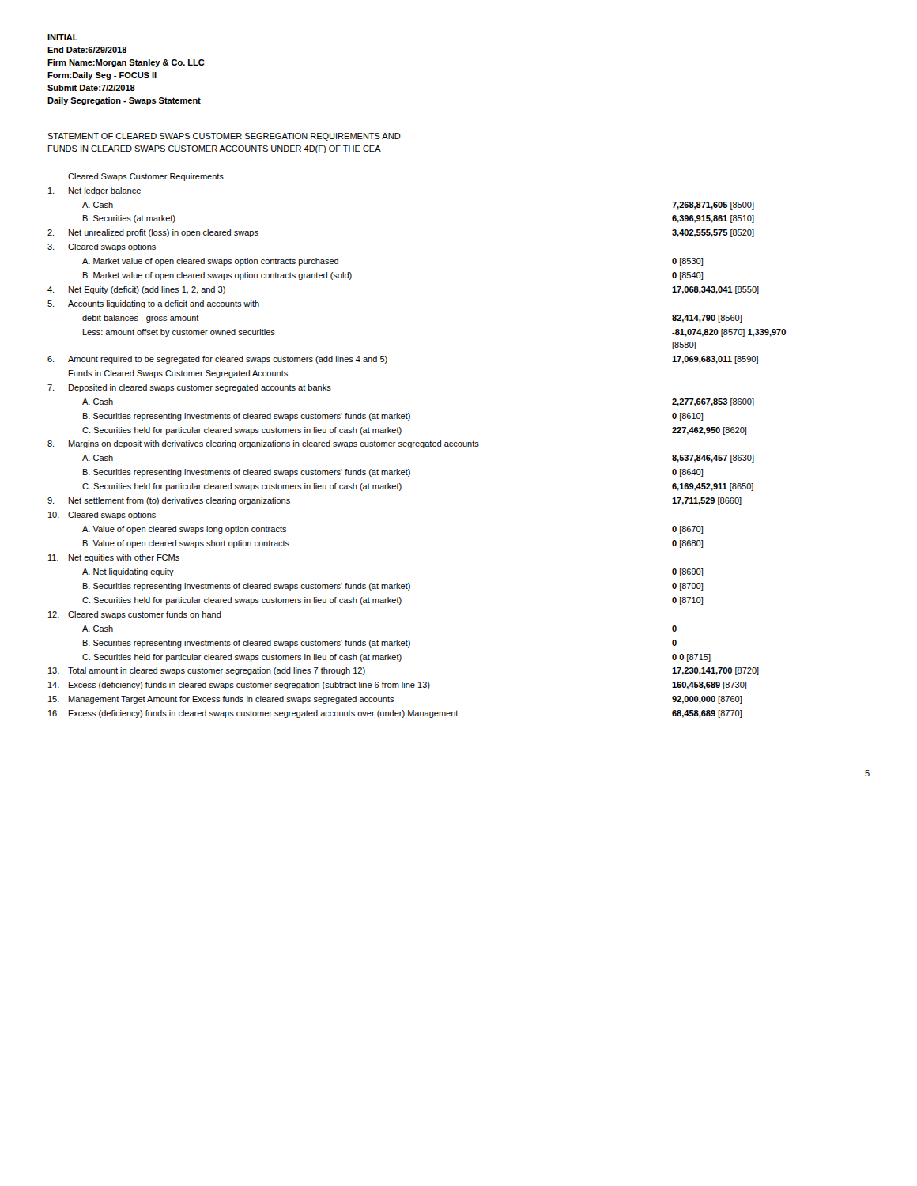INITIAL
End Date:6/29/2018
Firm Name:Morgan Stanley & Co. LLC
Form:Daily Seg - FOCUS II
Submit Date:7/2/2018
Daily Segregation - Swaps Statement
STATEMENT OF CLEARED SWAPS CUSTOMER SEGREGATION REQUIREMENTS AND
FUNDS IN CLEARED SWAPS CUSTOMER ACCOUNTS UNDER 4D(F) OF THE CEA
| | Cleared Swaps Customer Requirements | |
| 1. | Net ledger balance | |
| | A. Cash | 7,268,871,605 [8500] |
| | B. Securities (at market) | 6,396,915,861 [8510] |
| 2. | Net unrealized profit (loss) in open cleared swaps | 3,402,555,575 [8520] |
| 3. | Cleared swaps options | |
| | A. Market value of open cleared swaps option contracts purchased | 0 [8530] |
| | B. Market value of open cleared swaps option contracts granted (sold) | 0 [8540] |
| 4. | Net Equity (deficit) (add lines 1, 2, and 3) | 17,068,343,041 [8550] |
| 5. | Accounts liquidating to a deficit and accounts with | |
| | debit balances - gross amount | 82,414,790 [8560] |
| | Less: amount offset by customer owned securities | -81,074,820 [8570] 1,339,970 [8580] |
| 6. | Amount required to be segregated for cleared swaps customers (add lines 4 and 5) | 17,069,683,011 [8590] |
| | Funds in Cleared Swaps Customer Segregated Accounts | |
| 7. | Deposited in cleared swaps customer segregated accounts at banks | |
| | A. Cash | 2,277,667,853 [8600] |
| | B. Securities representing investments of cleared swaps customers' funds (at market) | 0 [8610] |
| | C. Securities held for particular cleared swaps customers in lieu of cash (at market) | 227,462,950 [8620] |
| 8. | Margins on deposit with derivatives clearing organizations in cleared swaps customer segregated accounts | |
| | A. Cash | 8,537,846,457 [8630] |
| | B. Securities representing investments of cleared swaps customers' funds (at market) | 0 [8640] |
| | C. Securities held for particular cleared swaps customers in lieu of cash (at market) | 6,169,452,911 [8650] |
| 9. | Net settlement from (to) derivatives clearing organizations | 17,711,529 [8660] |
| 10. | Cleared swaps options | |
| | A. Value of open cleared swaps long option contracts | 0 [8670] |
| | B. Value of open cleared swaps short option contracts | 0 [8680] |
| 11. | Net equities with other FCMs | |
| | A. Net liquidating equity | 0 [8690] |
| | B. Securities representing investments of cleared swaps customers' funds (at market) | 0 [8700] |
| | C. Securities held for particular cleared swaps customers in lieu of cash (at market) | 0 [8710] |
| 12. | Cleared swaps customer funds on hand | |
| | A. Cash | 0 |
| | B. Securities representing investments of cleared swaps customers' funds (at market) | 0 |
| | C. Securities held for particular cleared swaps customers in lieu of cash (at market) | 0 0 [8715] |
| 13. | Total amount in cleared swaps customer segregation (add lines 7 through 12) | 17,230,141,700 [8720] |
| 14. | Excess (deficiency) funds in cleared swaps customer segregation (subtract line 6 from line 13) | 160,458,689 [8730] |
| 15. | Management Target Amount for Excess funds in cleared swaps segregated accounts | 92,000,000 [8760] |
| 16. | Excess (deficiency) funds in cleared swaps customer segregated accounts over (under) Management | 68,458,689 [8770] |
5